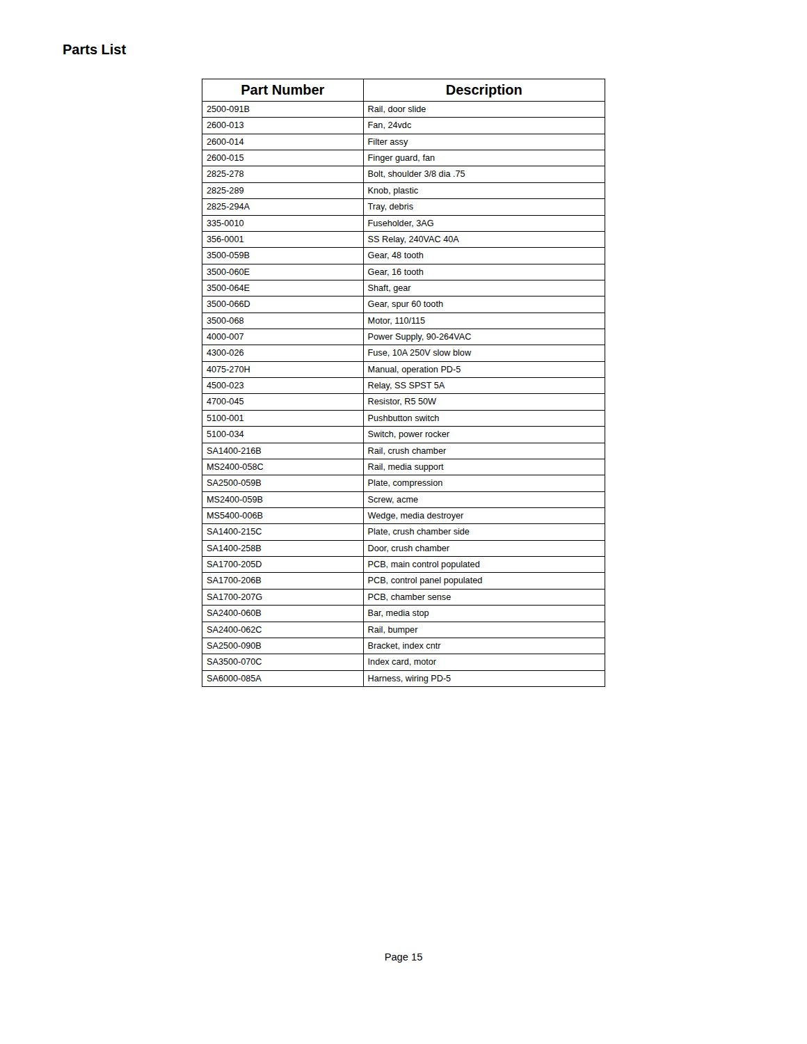Parts List
| Part Number | Description |
| --- | --- |
| 2500-091B | Rail, door slide |
| 2600-013 | Fan, 24vdc |
| 2600-014 | Filter assy |
| 2600-015 | Finger guard, fan |
| 2825-278 | Bolt, shoulder 3/8 dia .75 |
| 2825-289 | Knob, plastic |
| 2825-294A | Tray, debris |
| 335-0010 | Fuseholder, 3AG |
| 356-0001 | SS Relay, 240VAC 40A |
| 3500-059B | Gear, 48 tooth |
| 3500-060E | Gear, 16 tooth |
| 3500-064E | Shaft, gear |
| 3500-066D | Gear, spur 60 tooth |
| 3500-068 | Motor, 110/115 |
| 4000-007 | Power Supply, 90-264VAC |
| 4300-026 | Fuse, 10A 250V slow blow |
| 4075-270H | Manual, operation PD-5 |
| 4500-023 | Relay, SS SPST 5A |
| 4700-045 | Resistor, R5 50W |
| 5100-001 | Pushbutton switch |
| 5100-034 | Switch, power rocker |
| SA1400-216B | Rail, crush chamber |
| MS2400-058C | Rail, media support |
| SA2500-059B | Plate, compression |
| MS2400-059B | Screw, acme |
| MS5400-006B | Wedge, media destroyer |
| SA1400-215C | Plate, crush chamber side |
| SA1400-258B | Door, crush chamber |
| SA1700-205D | PCB, main control populated |
| SA1700-206B | PCB, control panel populated |
| SA1700-207G | PCB, chamber sense |
| SA2400-060B | Bar, media stop |
| SA2400-062C | Rail, bumper |
| SA2500-090B | Bracket, index cntr |
| SA3500-070C | Index card, motor |
| SA6000-085A | Harness, wiring PD-5 |
Page 15